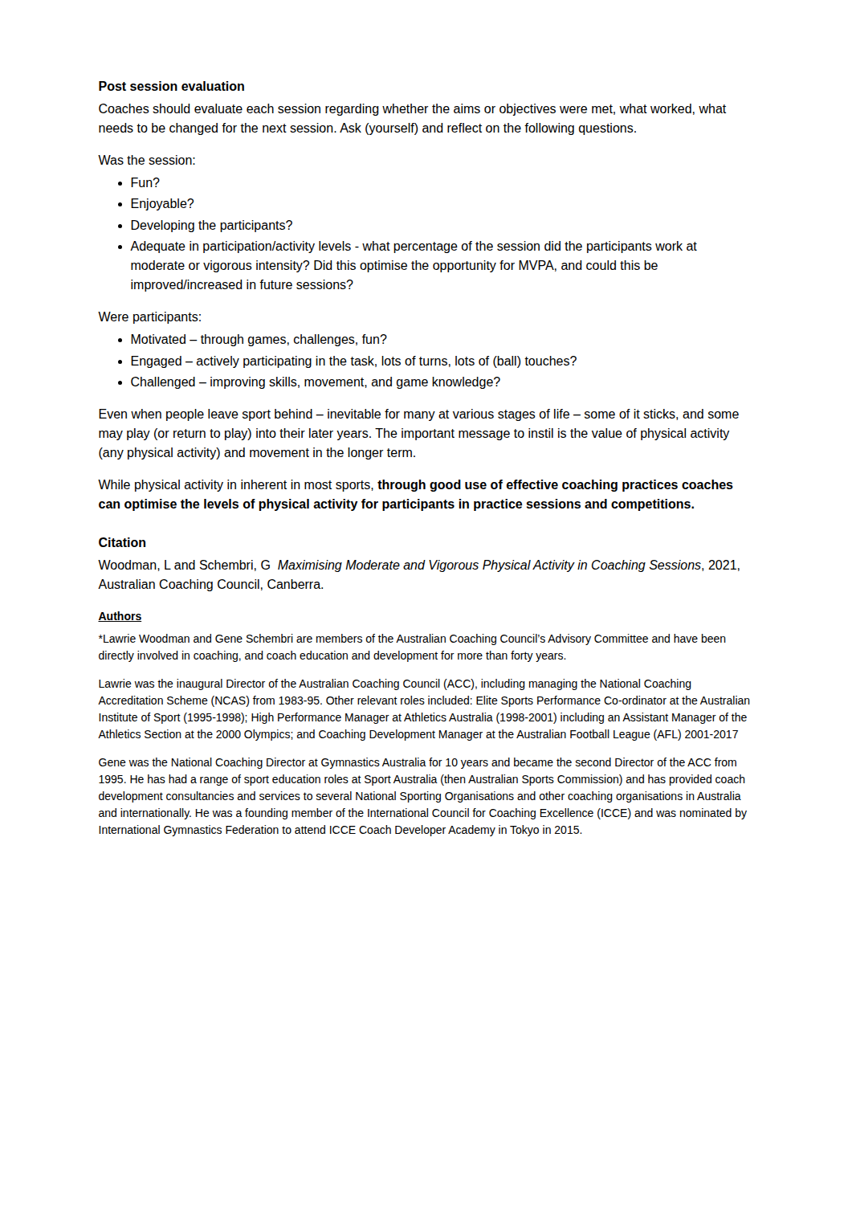Post session evaluation
Coaches should evaluate each session regarding whether the aims or objectives were met, what worked, what needs to be changed for the next session. Ask (yourself) and reflect on the following questions.
Was the session:
Fun?
Enjoyable?
Developing the participants?
Adequate in participation/activity levels - what percentage of the session did the participants work at moderate or vigorous intensity? Did this optimise the opportunity for MVPA, and could this be improved/increased in future sessions?
Were participants:
Motivated – through games, challenges, fun?
Engaged – actively participating in the task, lots of turns, lots of (ball) touches?
Challenged – improving skills, movement, and game knowledge?
Even when people leave sport behind – inevitable for many at various stages of life – some of it sticks, and some may play (or return to play) into their later years. The important message to instil is the value of physical activity (any physical activity) and movement in the longer term.
While physical activity in inherent in most sports, through good use of effective coaching practices coaches can optimise the levels of physical activity for participants in practice sessions and competitions.
Citation
Woodman, L and Schembri, G Maximising Moderate and Vigorous Physical Activity in Coaching Sessions, 2021, Australian Coaching Council, Canberra.
Authors
*Lawrie Woodman and Gene Schembri are members of the Australian Coaching Council’s Advisory Committee and have been directly involved in coaching, and coach education and development for more than forty years.
Lawrie was the inaugural Director of the Australian Coaching Council (ACC), including managing the National Coaching Accreditation Scheme (NCAS) from 1983-95. Other relevant roles included: Elite Sports Performance Co-ordinator at the Australian Institute of Sport (1995-1998); High Performance Manager at Athletics Australia (1998-2001) including an Assistant Manager of the Athletics Section at the 2000 Olympics; and Coaching Development Manager at the Australian Football League (AFL) 2001-2017
Gene was the National Coaching Director at Gymnastics Australia for 10 years and became the second Director of the ACC from 1995. He has had a range of sport education roles at Sport Australia (then Australian Sports Commission) and has provided coach development consultancies and services to several National Sporting Organisations and other coaching organisations in Australia and internationally. He was a founding member of the International Council for Coaching Excellence (ICCE) and was nominated by International Gymnastics Federation to attend ICCE Coach Developer Academy in Tokyo in 2015.